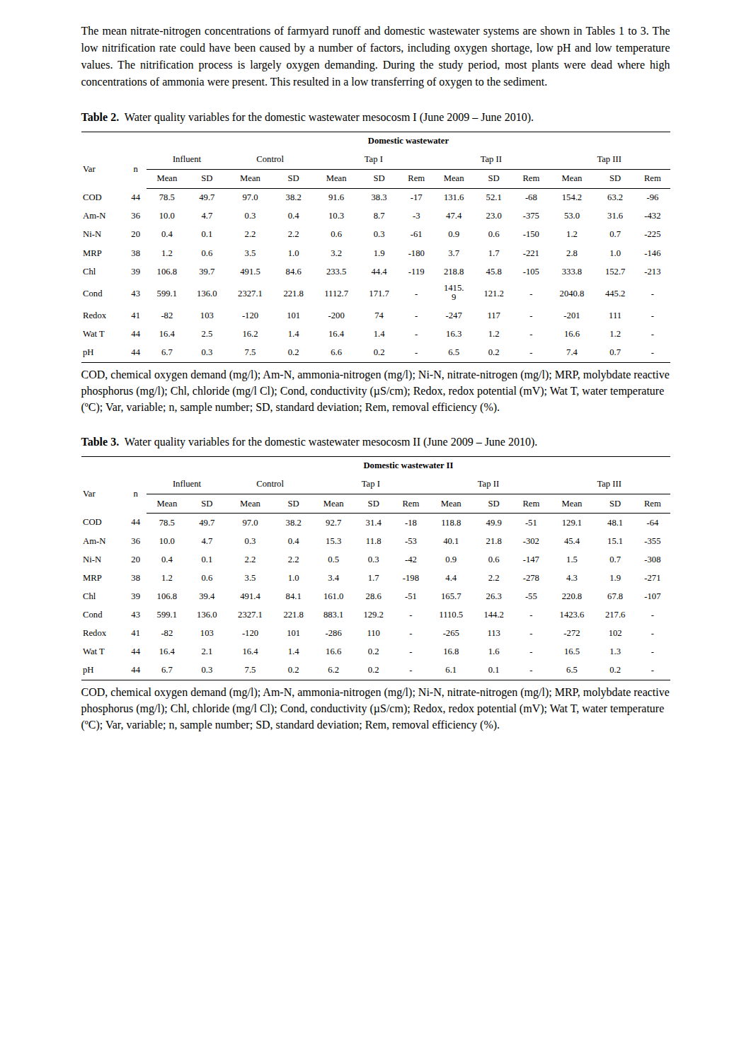The mean nitrate-nitrogen concentrations of farmyard runoff and domestic wastewater systems are shown in Tables 1 to 3. The low nitrification rate could have been caused by a number of factors, including oxygen shortage, low pH and low temperature values. The nitrification process is largely oxygen demanding. During the study period, most plants were dead where high concentrations of ammonia were present. This resulted in a low transferring of oxygen to the sediment.
Table 2. Water quality variables for the domestic wastewater mesocosm I (June 2009 – June 2010).
| | | Domestic wastewater |
| --- | --- | --- |
| Var | n | Influent | Control | Tap I | Tap II | Tap III |
| Mean | SD | Mean | SD | Mean | SD | Rem | Mean | SD | Rem | Mean | SD | Rem |
| COD | 44 | 78.5 | 49.7 | 97.0 | 38.2 | 91.6 | 38.3 | -17 | 131.6 | 52.1 | -68 | 154.2 | 63.2 | -96 |
| Am-N | 36 | 10.0 | 4.7 | 0.3 | 0.4 | 10.3 | 8.7 | -3 | 47.4 | 23.0 | -375 | 53.0 | 31.6 | -432 |
| Ni-N | 20 | 0.4 | 0.1 | 2.2 | 2.2 | 0.6 | 0.3 | -61 | 0.9 | 0.6 | -150 | 1.2 | 0.7 | -225 |
| MRP | 38 | 1.2 | 0.6 | 3.5 | 1.0 | 3.2 | 1.9 | -180 | 3.7 | 1.7 | -221 | 2.8 | 1.0 | -146 |
| Chl | 39 | 106.8 | 39.7 | 491.5 | 84.6 | 233.5 | 44.4 | -119 | 218.8 | 45.8 | -105 | 333.8 | 152.7 | -213 |
| Cond | 43 | 599.1 | 136.0 | 2327.1 | 221.8 | 1112.7 | 171.7 | - | 1415. 9 | 121.2 | - | 2040.8 | 445.2 | - |
| Redox | 41 | -82 | 103 | -120 | 101 | -200 | 74 | - | -247 | 117 | - | -201 | 111 | - |
| Wat T | 44 | 16.4 | 2.5 | 16.2 | 1.4 | 16.4 | 1.4 | - | 16.3 | 1.2 | - | 16.6 | 1.2 | - |
| pH | 44 | 6.7 | 0.3 | 7.5 | 0.2 | 6.6 | 0.2 | - | 6.5 | 0.2 | - | 7.4 | 0.7 | - |
COD, chemical oxygen demand (mg/l); Am-N, ammonia-nitrogen (mg/l); Ni-N, nitrate-nitrogen (mg/l); MRP, molybdate reactive phosphorus (mg/l); Chl, chloride (mg/l Cl); Cond, conductivity (µS/cm); Redox, redox potential (mV); Wat T, water temperature (ºC); Var, variable; n, sample number; SD, standard deviation; Rem, removal efficiency (%).
Table 3. Water quality variables for the domestic wastewater mesocosm II (June 2009 – June 2010).
| | | Domestic wastewater II |
| --- | --- | --- |
| Var | n | Influent | Control | Tap I | Tap II | Tap III |
| Mean | SD | Mean | SD | Mean | SD | Rem | Mean | SD | Rem | Mean | SD | Rem |
| COD | 44 | 78.5 | 49.7 | 97.0 | 38.2 | 92.7 | 31.4 | -18 | 118.8 | 49.9 | -51 | 129.1 | 48.1 | -64 |
| Am-N | 36 | 10.0 | 4.7 | 0.3 | 0.4 | 15.3 | 11.8 | -53 | 40.1 | 21.8 | -302 | 45.4 | 15.1 | -355 |
| Ni-N | 20 | 0.4 | 0.1 | 2.2 | 2.2 | 0.5 | 0.3 | -42 | 0.9 | 0.6 | -147 | 1.5 | 0.7 | -308 |
| MRP | 38 | 1.2 | 0.6 | 3.5 | 1.0 | 3.4 | 1.7 | -198 | 4.4 | 2.2 | -278 | 4.3 | 1.9 | -271 |
| Chl | 39 | 106.8 | 39.4 | 491.4 | 84.1 | 161.0 | 28.6 | -51 | 165.7 | 26.3 | -55 | 220.8 | 67.8 | -107 |
| Cond | 43 | 599.1 | 136.0 | 2327.1 | 221.8 | 883.1 | 129.2 | - | 1110.5 | 144.2 | - | 1423.6 | 217.6 | - |
| Redox | 41 | -82 | 103 | -120 | 101 | -286 | 110 | - | -265 | 113 | - | -272 | 102 | - |
| Wat T | 44 | 16.4 | 2.1 | 16.4 | 1.4 | 16.6 | 0.2 | - | 16.8 | 1.6 | - | 16.5 | 1.3 | - |
| pH | 44 | 6.7 | 0.3 | 7.5 | 0.2 | 6.2 | 0.2 | - | 6.1 | 0.1 | - | 6.5 | 0.2 | - |
COD, chemical oxygen demand (mg/l); Am-N, ammonia-nitrogen (mg/l); Ni-N, nitrate-nitrogen (mg/l); MRP, molybdate reactive phosphorus (mg/l); Chl, chloride (mg/l Cl); Cond, conductivity (µS/cm); Redox, redox potential (mV); Wat T, water temperature (ºC); Var, variable; n, sample number; SD, standard deviation; Rem, removal efficiency (%).